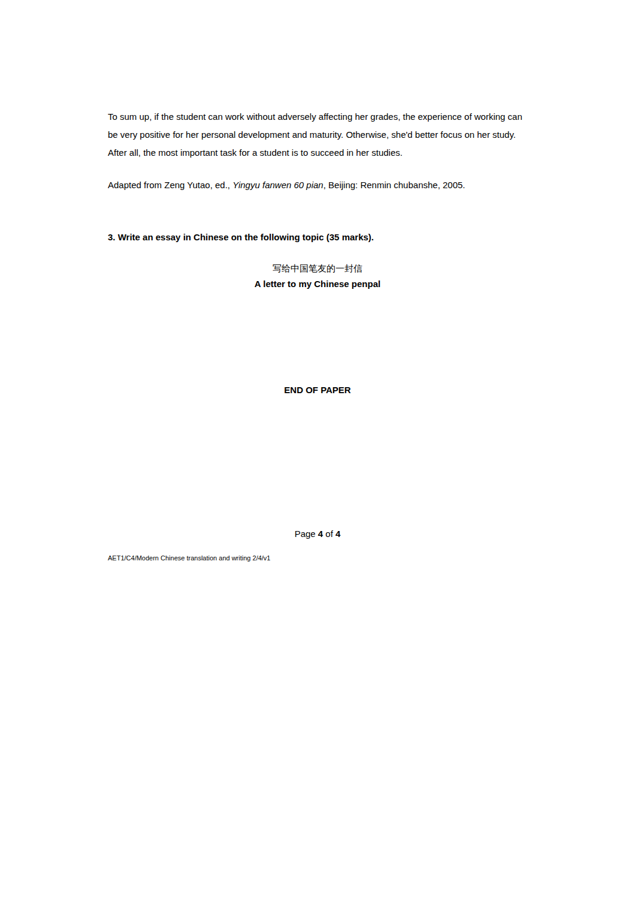To sum up, if the student can work without adversely affecting her grades, the experience of working can be very positive for her personal development and maturity. Otherwise, she'd better focus on her study. After all, the most important task for a student is to succeed in her studies.
Adapted from Zeng Yutao, ed., Yingyu fanwen 60 pian, Beijing: Renmin chubanshe, 2005.
3. Write an essay in Chinese on the following topic (35 marks).
写给中国笔友的一封信 A letter to my Chinese penpal
END OF PAPER
Page 4 of 4
AET1/C4/Modern Chinese translation and writing 2/4/v1